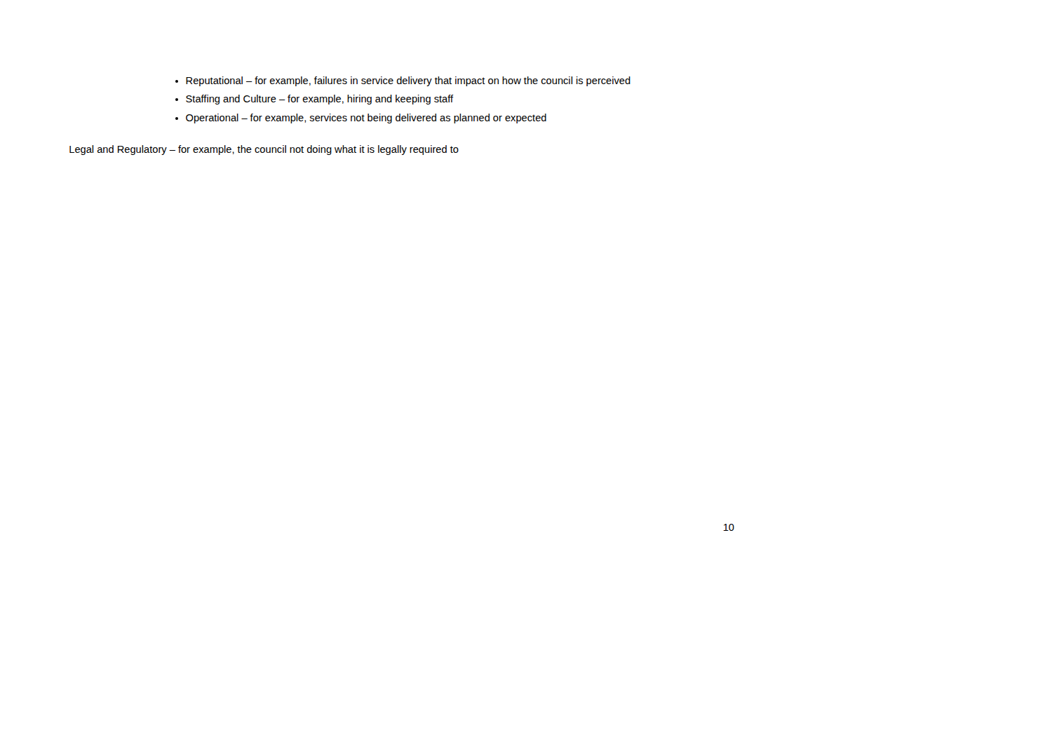Reputational – for example, failures in service delivery that impact on how the council is perceived
Staffing and Culture – for example, hiring and keeping staff
Operational – for example, services not being delivered as planned or expected
Legal and Regulatory – for example, the council not doing what it is legally required to
10